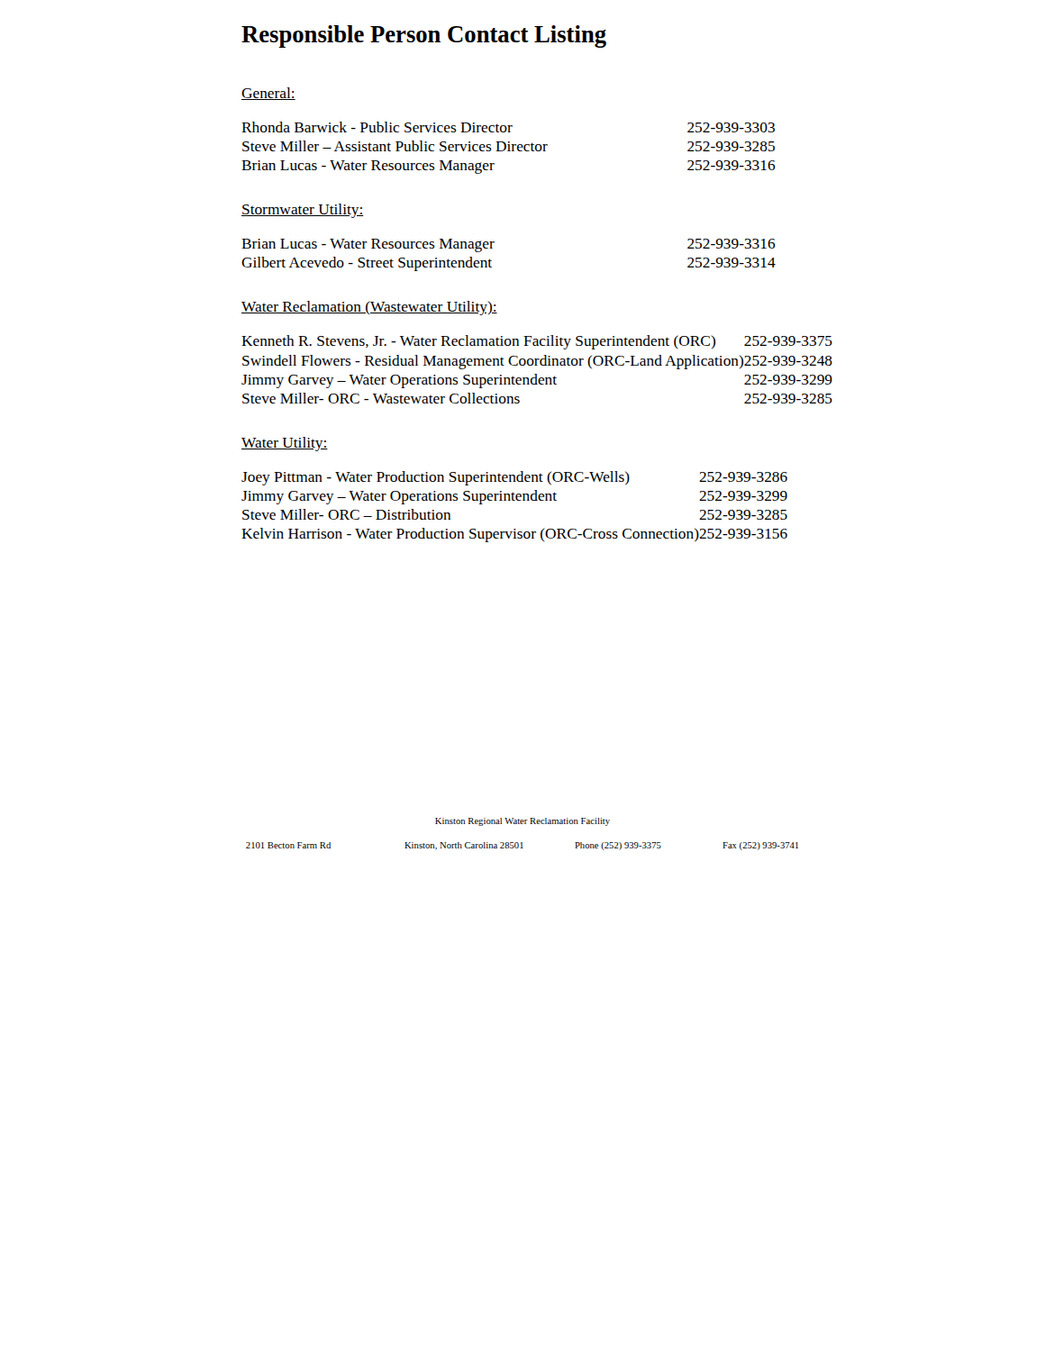Responsible Person Contact Listing
General:
| Rhonda Barwick - Public Services Director | 252-939-3303 |
| Steve Miller – Assistant Public Services Director | 252-939-3285 |
| Brian Lucas - Water Resources Manager | 252-939-3316 |
Stormwater Utility:
| Brian Lucas - Water Resources Manager | 252-939-3316 |
| Gilbert Acevedo - Street Superintendent | 252-939-3314 |
Water Reclamation (Wastewater Utility):
| Kenneth R. Stevens, Jr. - Water Reclamation Facility Superintendent (ORC) | 252-939-3375 |
| Swindell Flowers - Residual Management Coordinator (ORC-Land Application) | 252-939-3248 |
| Jimmy Garvey – Water Operations Superintendent | 252-939-3299 |
| Steve Miller- ORC - Wastewater Collections | 252-939-3285 |
Water Utility:
| Joey Pittman - Water Production Superintendent (ORC-Wells) | 252-939-3286 |
| Jimmy Garvey – Water Operations Superintendent | 252-939-3299 |
| Steve Miller- ORC – Distribution | 252-939-3285 |
| Kelvin Harrison - Water Production Supervisor (ORC-Cross Connection) | 252-939-3156 |
Kinston Regional Water Reclamation Facility
| 2101 Becton Farm Rd | Kinston, North Carolina 28501 | Phone (252) 939-3375 | Fax (252) 939-3741 |